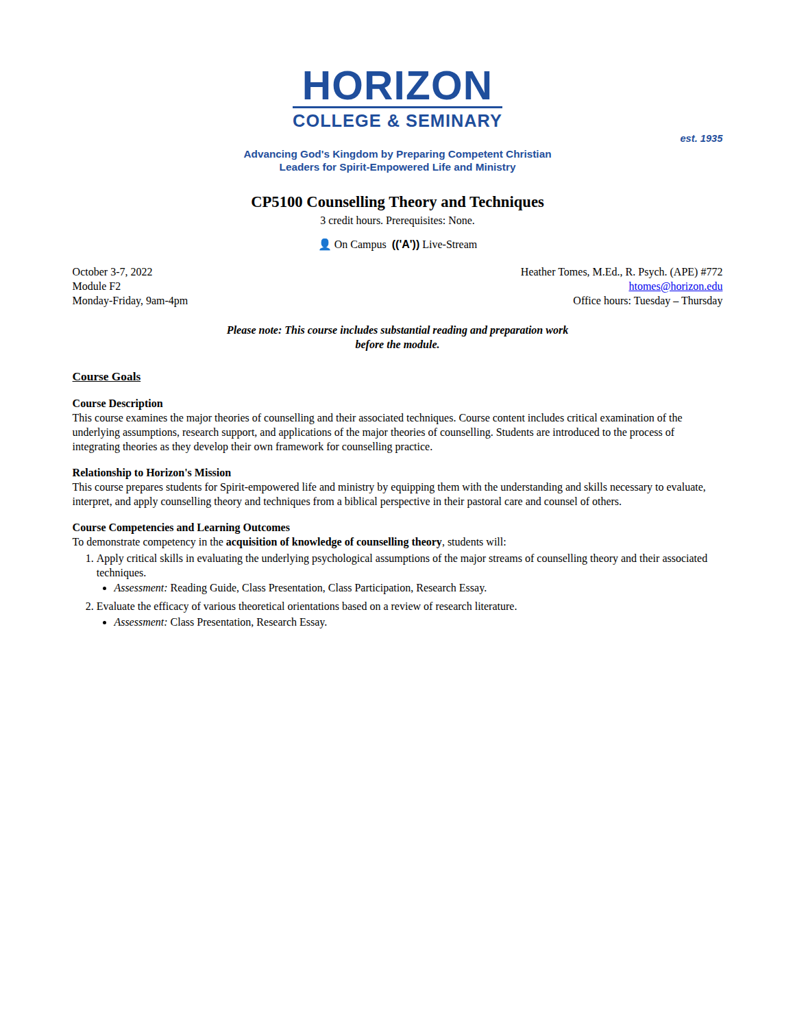HORIZON
COLLEGE & SEMINARY
est. 1935
Advancing God's Kingdom by Preparing Competent Christian
Leaders for Spirit-Empowered Life and Ministry
CP5100 Counselling Theory and Techniques
3 credit hours. Prerequisites: None.
👤 On Campus (('A')) Live-Stream
| October 3-7, 2022 | Heather Tomes, M.Ed., R. Psych. (APE) #772 |
| Module F2 | htomes@horizon.edu |
| Monday-Friday, 9am-4pm | Office hours: Tuesday – Thursday |
Please note: This course includes substantial reading and preparation work
before the module.
Course Goals
Course Description
This course examines the major theories of counselling and their associated techniques. Course content includes critical examination of the underlying assumptions, research support, and applications of the major theories of counselling. Students are introduced to the process of integrating theories as they develop their own framework for counselling practice.
Relationship to Horizon's Mission
This course prepares students for Spirit-empowered life and ministry by equipping them with the understanding and skills necessary to evaluate, interpret, and apply counselling theory and techniques from a biblical perspective in their pastoral care and counsel of others.
Course Competencies and Learning Outcomes
To demonstrate competency in the acquisition of knowledge of counselling theory, students will:
Apply critical skills in evaluating the underlying psychological assumptions of the major streams of counselling theory and their associated techniques.
Assessment: Reading Guide, Class Presentation, Class Participation, Research Essay.
Evaluate the efficacy of various theoretical orientations based on a review of research literature.
Assessment: Class Presentation, Research Essay.